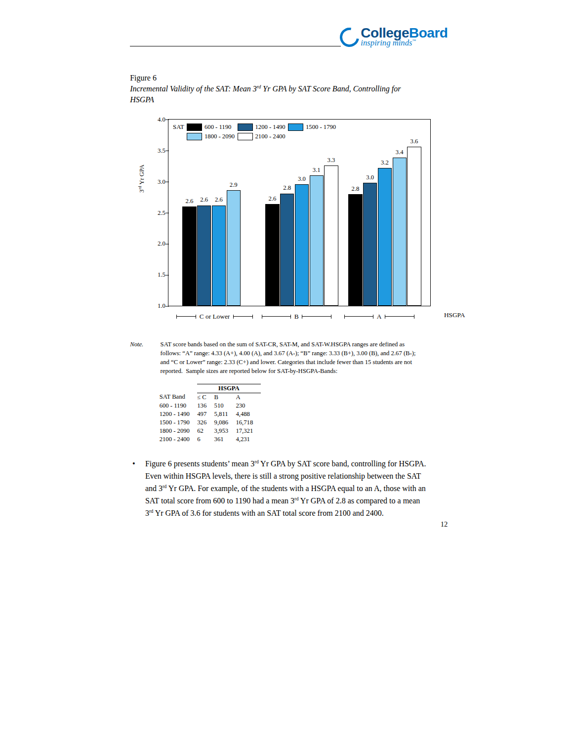CollegeBoard
inspiring minds™
Figure 6
Incremental Validity of the SAT: Mean 3rd Yr GPA by SAT Score Band, Controlling for HSGPA
3rd Yr GPA
1.0
1.5
2.0
2.5
3.0
3.5
4.0
| SAT | 600 - 1190 | 1200 - 1490 | 1500 - 1790 |
| | 1800 - 2090 | 2100 - 2400 | |
2.6
2.6
2.6
2.9
2.6
2.8
3.0
3.1
3.3
2.8
3.0
3.2
3.4
3.6
C or Lower
B
A
HSGPA
Note.
SAT score bands based on the sum of SAT-CR, SAT-M, and SAT-W.HSGPA ranges are defined as follows: “A” range: 4.33 (A+), 4.00 (A), and 3.67 (A-); “B” range: 3.33 (B+), 3.00 (B), and 2.67 (B-); and “C or Lower” range: 2.33 (C+) and lower. Categories that include fewer than 15 students are not reported. Sample sizes are reported below for SAT-by-HSGPA-Bands:
| | HSGPA |
| SAT Band | ≤ C | B | A |
| 600 - 1190 | 136 | 510 | 230 |
| 1200 - 1490 | 497 | 5,811 | 4,488 |
| 1500 - 1790 | 326 | 9,086 | 16,718 |
| 1800 - 2090 | 62 | 3,953 | 17,321 |
| 2100 - 2400 | 6 | 361 | 4,231 |
•
Figure 6 presents students’ mean 3rd Yr GPA by SAT score band, controlling for HSGPA. Even within HSGPA levels, there is still a strong positive relationship between the SAT and 3rd Yr GPA. For example, of the students with a HSGPA equal to an A, those with an SAT total score from 600 to 1190 had a mean 3rd Yr GPA of 2.8 as compared to a mean 3rd Yr GPA of 3.6 for students with an SAT total score from 2100 and 2400.
12